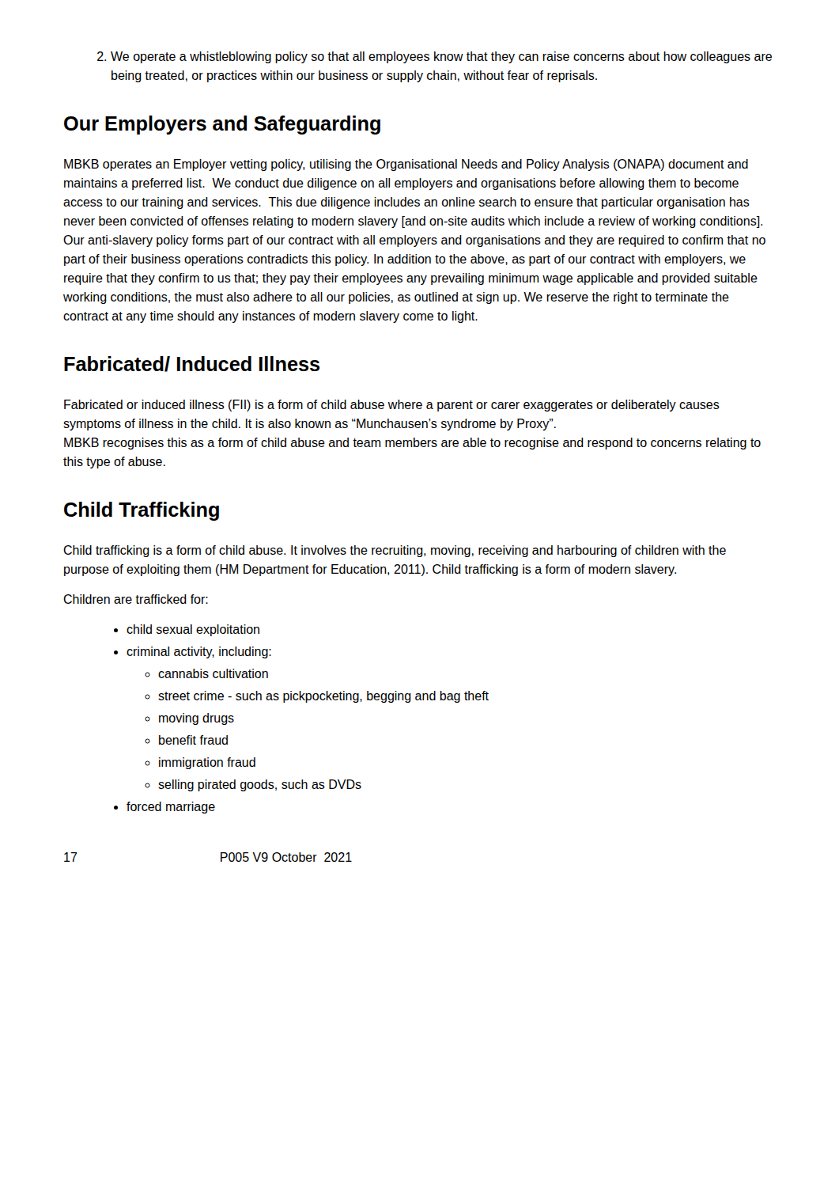We operate a whistleblowing policy so that all employees know that they can raise concerns about how colleagues are being treated, or practices within our business or supply chain, without fear of reprisals.
Our Employers and Safeguarding
MBKB operates an Employer vetting policy, utilising the Organisational Needs and Policy Analysis (ONAPA) document and maintains a preferred list. We conduct due diligence on all employers and organisations before allowing them to become access to our training and services. This due diligence includes an online search to ensure that particular organisation has never been convicted of offenses relating to modern slavery [and on-site audits which include a review of working conditions]. Our anti-slavery policy forms part of our contract with all employers and organisations and they are required to confirm that no part of their business operations contradicts this policy. In addition to the above, as part of our contract with employers, we require that they confirm to us that; they pay their employees any prevailing minimum wage applicable and provided suitable working conditions, the must also adhere to all our policies, as outlined at sign up. We reserve the right to terminate the contract at any time should any instances of modern slavery come to light.
Fabricated/ Induced Illness
Fabricated or induced illness (FII) is a form of child abuse where a parent or carer exaggerates or deliberately causes symptoms of illness in the child. It is also known as “Munchausen’s syndrome by Proxy”.
MBKB recognises this as a form of child abuse and team members are able to recognise and respond to concerns relating to this type of abuse.
Child Trafficking
Child trafficking is a form of child abuse. It involves the recruiting, moving, receiving and harbouring of children with the purpose of exploiting them (HM Department for Education, 2011). Child trafficking is a form of modern slavery.
Children are trafficked for:
child sexual exploitation
criminal activity, including:
cannabis cultivation
street crime - such as pickpocketing, begging and bag theft
moving drugs
benefit fraud
immigration fraud
selling pirated goods, such as DVDs
forced marriage
17 P005 V9 October 2021